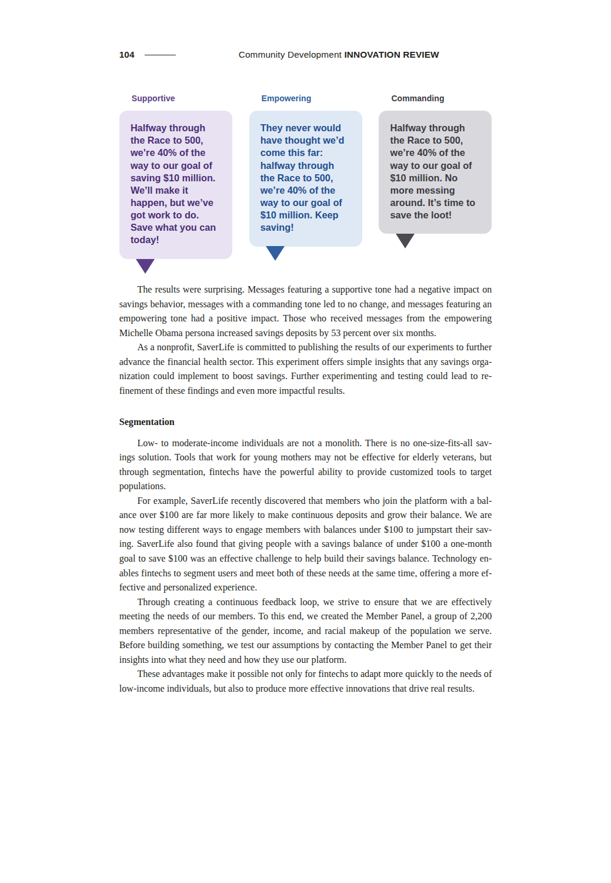104 Community Development INNOVATION REVIEW
Supportive
Halfway through the Race to 500, we’re 40% of the way to our goal of saving $10 million. We’ll make it happen, but we’ve got work to do. Save what you can today!
Empowering
They never would have thought we’d come this far: halfway through the Race to 500, we’re 40% of the way to our goal of $10 million. Keep saving!
Commanding
Halfway through the Race to 500, we’re 40% of the way to our goal of $10 million. No more messing around. It’s time to save the loot!
The results were surprising. Messages featuring a supportive tone had a negative impact on savings behavior, messages with a commanding tone led to no change, and messages featuring an empowering tone had a positive impact. Those who received messages from the empowering Michelle Obama persona increased savings deposits by 53 percent over six months.
As a nonprofit, SaverLife is committed to publishing the results of our experiments to further advance the financial health sector. This experiment offers simple insights that any savings organization could implement to boost savings. Further experimenting and testing could lead to refinement of these findings and even more impactful results.
Segmentation
Low- to moderate-income individuals are not a monolith. There is no one-size-fits-all savings solution. Tools that work for young mothers may not be effective for elderly veterans, but through segmentation, fintechs have the powerful ability to provide customized tools to target populations.
For example, SaverLife recently discovered that members who join the platform with a balance over $100 are far more likely to make continuous deposits and grow their balance. We are now testing different ways to engage members with balances under $100 to jumpstart their saving. SaverLife also found that giving people with a savings balance of under $100 a one-month goal to save $100 was an effective challenge to help build their savings balance. Technology enables fintechs to segment users and meet both of these needs at the same time, offering a more effective and personalized experience.
Through creating a continuous feedback loop, we strive to ensure that we are effectively meeting the needs of our members. To this end, we created the Member Panel, a group of 2,200 members representative of the gender, income, and racial makeup of the population we serve. Before building something, we test our assumptions by contacting the Member Panel to get their insights into what they need and how they use our platform.
These advantages make it possible not only for fintechs to adapt more quickly to the needs of low-income individuals, but also to produce more effective innovations that drive real results.